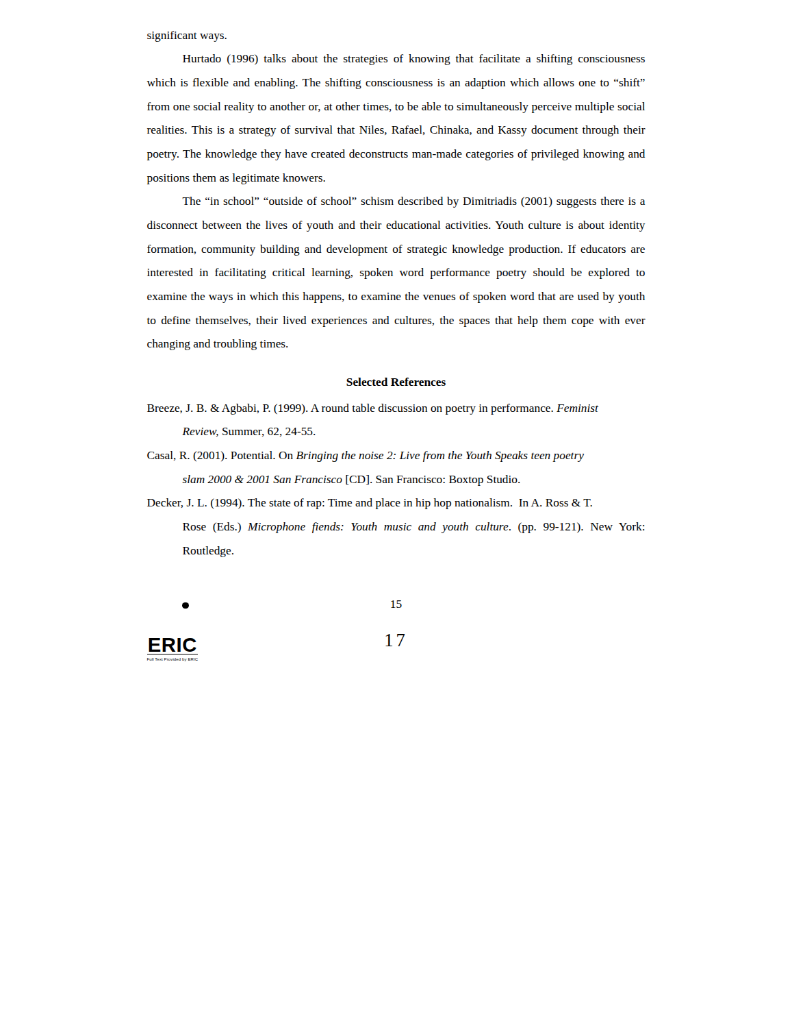significant ways.
Hurtado (1996) talks about the strategies of knowing that facilitate a shifting consciousness which is flexible and enabling. The shifting consciousness is an adaption which allows one to “shift” from one social reality to another or, at other times, to be able to simultaneously perceive multiple social realities. This is a strategy of survival that Niles, Rafael, Chinaka, and Kassy document through their poetry. The knowledge they have created deconstructs man-made categories of privileged knowing and positions them as legitimate knowers.
The “in school” “outside of school” schism described by Dimitriadis (2001) suggests there is a disconnect between the lives of youth and their educational activities. Youth culture is about identity formation, community building and development of strategic knowledge production. If educators are interested in facilitating critical learning, spoken word performance poetry should be explored to examine the ways in which this happens, to examine the venues of spoken word that are used by youth to define themselves, their lived experiences and cultures, the spaces that help them cope with ever changing and troubling times.
Selected References
Breeze, J. B. & Agbabi, P. (1999). A round table discussion on poetry in performance. Feminist Review, Summer, 62, 24-55.
Casal, R. (2001). Potential. On Bringing the noise 2: Live from the Youth Speaks teen poetry slam 2000 & 2001 San Francisco [CD]. San Francisco: Boxtop Studio.
Decker, J. L. (1994). The state of rap: Time and place in hip hop nationalism. In A. Ross & T. Rose (Eds.) Microphone fiends: Youth music and youth culture. (pp. 99-121). New York: Routledge.
15
ERIC
Full Text Provided by ERIC
17